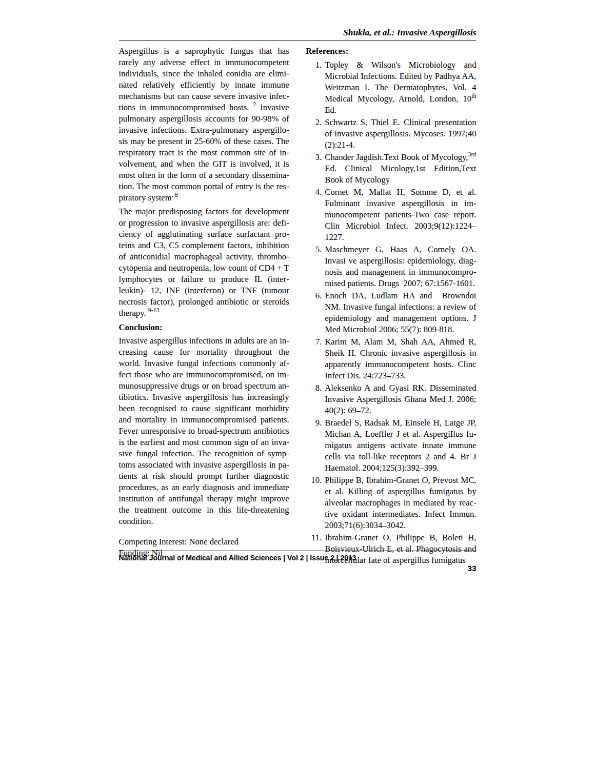Shukla, et al.: Invasive Aspergillosis
Aspergillus is a saprophytic fungus that has rarely any adverse effect in immunocompetent individuals, since the inhaled conidia are eliminated relatively efficiently by innate immune mechanisms but can cause severe invasive infections in immunocompromised hosts. 7 Invasive pulmonary aspergillosis accounts for 90-98% of invasive infections. Extra-pulmonary aspergillosis may be present in 25-60% of these cases. The respiratory tract is the most common site of involvement, and when the GIT is involved, it is most often in the form of a secondary dissemination. The most common portal of entry is the respiratory system. 8
The major predisposing factors for development or progression to invasive aspergillosis are: deficiency of agglutinating surface surfactant proteins and C3, C5 complement factors, inhibition of anticonidial macrophageal activity, thrombocytopenia and neutropenia, low count of CD4 + T lymphocytes or failure to produce IL (interleukin)- 12, INF (interferon) or TNF (tumour necrosis factor), prolonged antibiotic or steroids therapy. 9-13
Conclusion:
Invasive aspergillus infections in adults are an increasing cause for mortality throughout the world. Invasive fungal infections commonly affect those who are immunocompromised, on immunosuppressive drugs or on broad spectrum antibiotics. Invasive aspergillosis has increasingly been recognised to cause significant morbidity and mortality in immunocompromised patients. Fever unresponsive to broad-spectrum antibiotics is the earliest and most common sign of an invasive fungal infection. The recognition of symptoms associated with invasive aspergillosis in patients at risk should prompt further diagnostic procedures, as an early diagnosis and immediate institution of antifungal therapy might improve the treatment outcome in this life-threatening condition.
Competing Interest: None declared
Funding: Nil
References:
Topley & Wilson's Microbiology and Microbial Infections. Edited by Padhya AA, Weitzman I. The Dermatophytes, Vol. 4 Medical Mycology, Arnold, London, 10th Ed.
Schwartz S, Thiel E. Clinical presentation of invasive aspergillosis. Mycoses. 1997;40 (2):21-4.
Chander Jagdish.Text Book of Mycology,3rd Ed. Clinical Micology,1st Edition,Text Book of Mycology
Cornet M, Mallat H, Somme D, et al. Fulminant invasive aspergillosis in immunocompetent patients-Two case report. Clin Microbiol Infect. 2003;9(12):1224–1227.
Maschmeyer G, Haas A, Cornely OA. Invasi ve aspergillosis: epidemiology, diagnosis and management in immunocompromised patients. Drugs 2007; 67:1567-1601.
Enoch DA, Ludlam HA and Browndoi NM. Invasive fungal infections: a review of epidemiology and management options. J Med Microbiol 2006; 55(7): 809-818.
Karim M, Alam M, Shah AA, Ahmed R, Sheik H. Chronic invasive aspergillosis in apparently immunocompetent hosts. Clinc Infect Dis. 24:723–733.
Aleksenko A and Gyasi RK. Disseminated Invasive Aspergillosis Ghana Med J. 2006; 40(2): 69–72.
Braedel S, Radsak M, Einsele H, Latge JP, Michan A, Loeffler J et al. AspergiIlus fumigatus antigens activate innate immune cells via toll-like receptors 2 and 4. Br J Haematol. 2004;125(3):392–399.
Philippe B, Ibrahim-Granet O, Prevost MC, et al. Killing of aspergillus fumigatus by alveolar macrophages in mediated by reactive oxidant intermediates. Infect Immun. 2003;71(6):3034–3042.
Ibrahim-Granet O, Philippe B, Boleti H, Boisvieux-Ulrich E, et al. Phagocytosis and intercellular fate of aspergillus fumigatus
National Journal of Medical and Allied Sciences | Vol 2 | Issue 2 | 2013
33